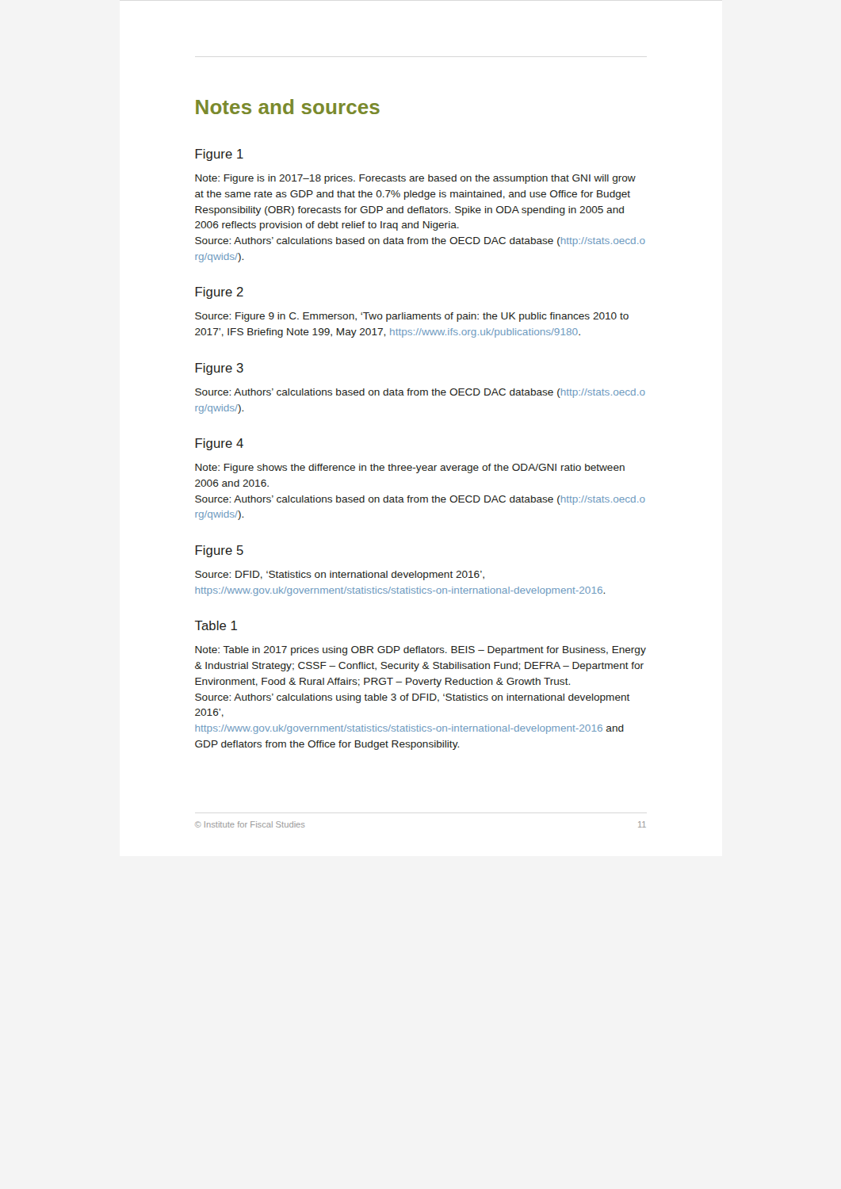Notes and sources
Figure 1
Note: Figure is in 2017–18 prices. Forecasts are based on the assumption that GNI will grow at the same rate as GDP and that the 0.7% pledge is maintained, and use Office for Budget Responsibility (OBR) forecasts for GDP and deflators. Spike in ODA spending in 2005 and 2006 reflects provision of debt relief to Iraq and Nigeria.
Source: Authors’ calculations based on data from the OECD DAC database (http://stats.oecd.org/qwids/).
Figure 2
Source: Figure 9 in C. Emmerson, ‘Two parliaments of pain: the UK public finances 2010 to 2017’, IFS Briefing Note 199, May 2017, https://www.ifs.org.uk/publications/9180.
Figure 3
Source: Authors’ calculations based on data from the OECD DAC database (http://stats.oecd.org/qwids/).
Figure 4
Note: Figure shows the difference in the three-year average of the ODA/GNI ratio between 2006 and 2016.
Source: Authors’ calculations based on data from the OECD DAC database (http://stats.oecd.org/qwids/).
Figure 5
Source: DFID, ‘Statistics on international development 2016’,
https://www.gov.uk/government/statistics/statistics-on-international-development-2016.
Table 1
Note: Table in 2017 prices using OBR GDP deflators. BEIS – Department for Business, Energy & Industrial Strategy; CSSF – Conflict, Security & Stabilisation Fund; DEFRA – Department for Environment, Food & Rural Affairs; PRGT – Poverty Reduction & Growth Trust.
Source: Authors’ calculations using table 3 of DFID, ‘Statistics on international development 2016’,
https://www.gov.uk/government/statistics/statistics-on-international-development-2016 and GDP deflators from the Office for Budget Responsibility.
© Institute for Fiscal Studies 11